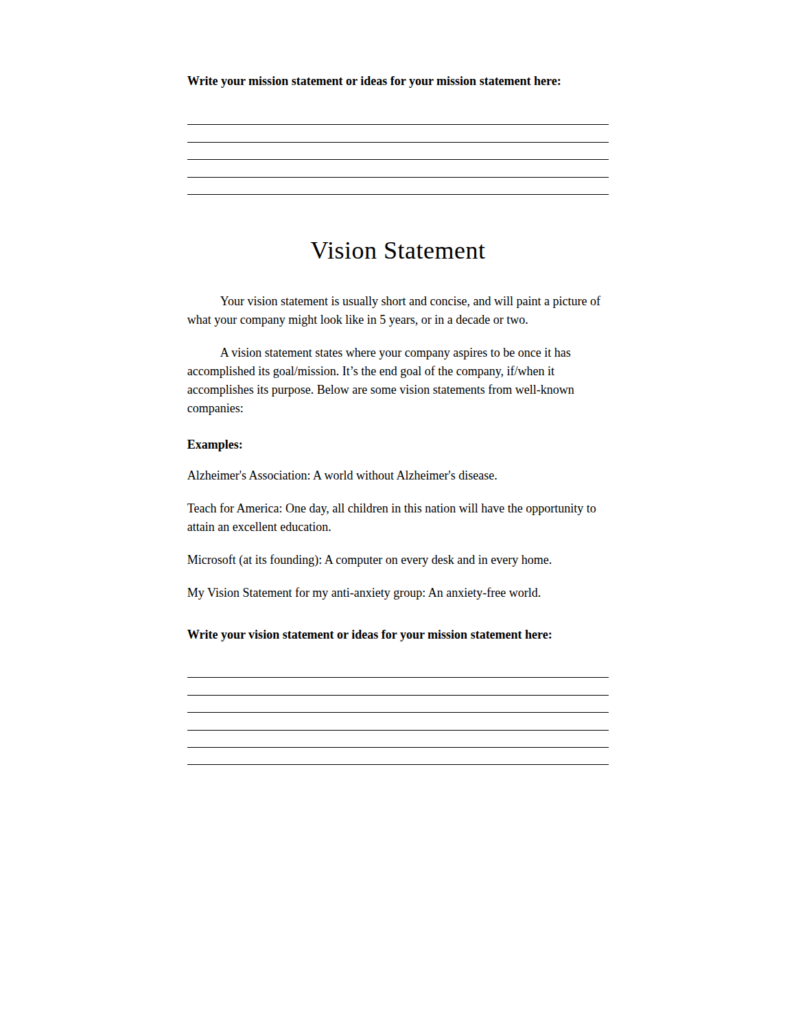Write your mission statement or ideas for your mission statement here:
Vision Statement
Your vision statement is usually short and concise, and will paint a picture of what your company might look like in 5 years, or in a decade or two.
A vision statement states where your company aspires to be once it has accomplished its goal/mission. It’s the end goal of the company, if/when it accomplishes its purpose. Below are some vision statements from well-known companies:
Examples:
Alzheimer's Association: A world without Alzheimer's disease.
Teach for America: One day, all children in this nation will have the opportunity to attain an excellent education.
Microsoft (at its founding): A computer on every desk and in every home.
My Vision Statement for my anti-anxiety group: An anxiety-free world.
Write your vision statement or ideas for your mission statement here: